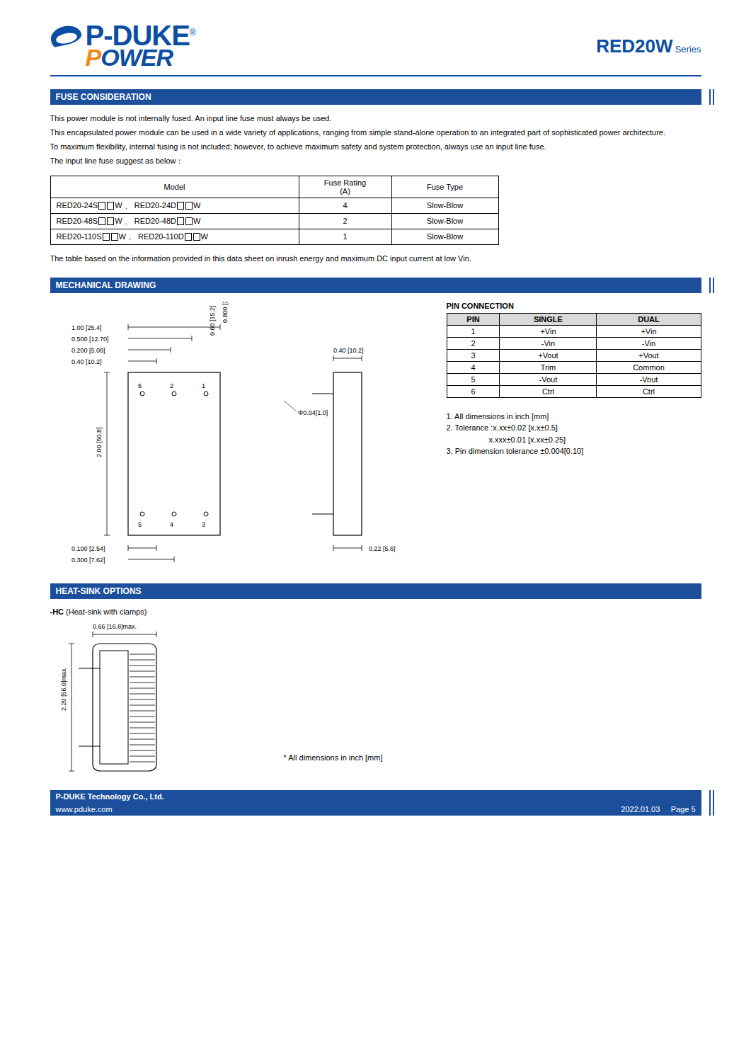P-DUKE®
POWER
RED20W Series
FUSE CONSIDERATION
This power module is not internally fused. An input line fuse must always be used.
This encapsulated power module can be used in a wide variety of applications, ranging from simple stand-alone operation to an integrated part of sophisticated power architecture.
To maximum flexibility, internal fusing is not included; however, to achieve maximum safety and system protection, always use an input line fuse.
The input line fuse suggest as below：
| Model | Fuse Rating (A) | Fuse Type |
| --- | --- | --- |
| RED20-24S W 、 RED20-24D W | 4 | Slow-Blow |
| RED20-48S W 、 RED20-48D W | 2 | Slow-Blow |
| RED20-110S W 、 RED20-110D W | 1 | Slow-Blow |
The table based on the information provided in this data sheet on inrush energy and maximum DC input current at low Vin.
MECHANICAL DRAWING
1.00 [25.4] 0.500 [12.70] 0.200 [5.08] 0.40 [10.2] 0.800 [20.32] 0.60 [15.2] 6 2 1 5 4 3 2.00 [50.8] 0.100 [2.54] 0.300 [7.62] BOTTOM VIEW 0.40 [10.2] Φ0.04[1.0] 0.22 [5.6]
PIN CONNECTION
| PIN | SINGLE | DUAL |
| --- | --- | --- |
| 1 | +Vin | +Vin |
| 2 | -Vin | -Vin |
| 3 | +Vout | +Vout |
| 4 | Trim | Common |
| 5 | -Vout | -Vout |
| 6 | Ctrl | Ctrl |
1. All dimensions in inch [mm]
2. Tolerance :x.xx±0.02 [x.x±0.5]
x.xxx±0.01 [x.xx±0.25]
3. Pin dimension tolerance ±0.004[0.10]
HEAT-SINK OPTIONS
-HC (Heat-sink with clamps)
0.66 [16.8]max. 2.20 [56.0]max.
* All dimensions in inch [mm]
P-DUKE Technology Co., Ltd.
www.pduke.com 2022.01.03 Page 5